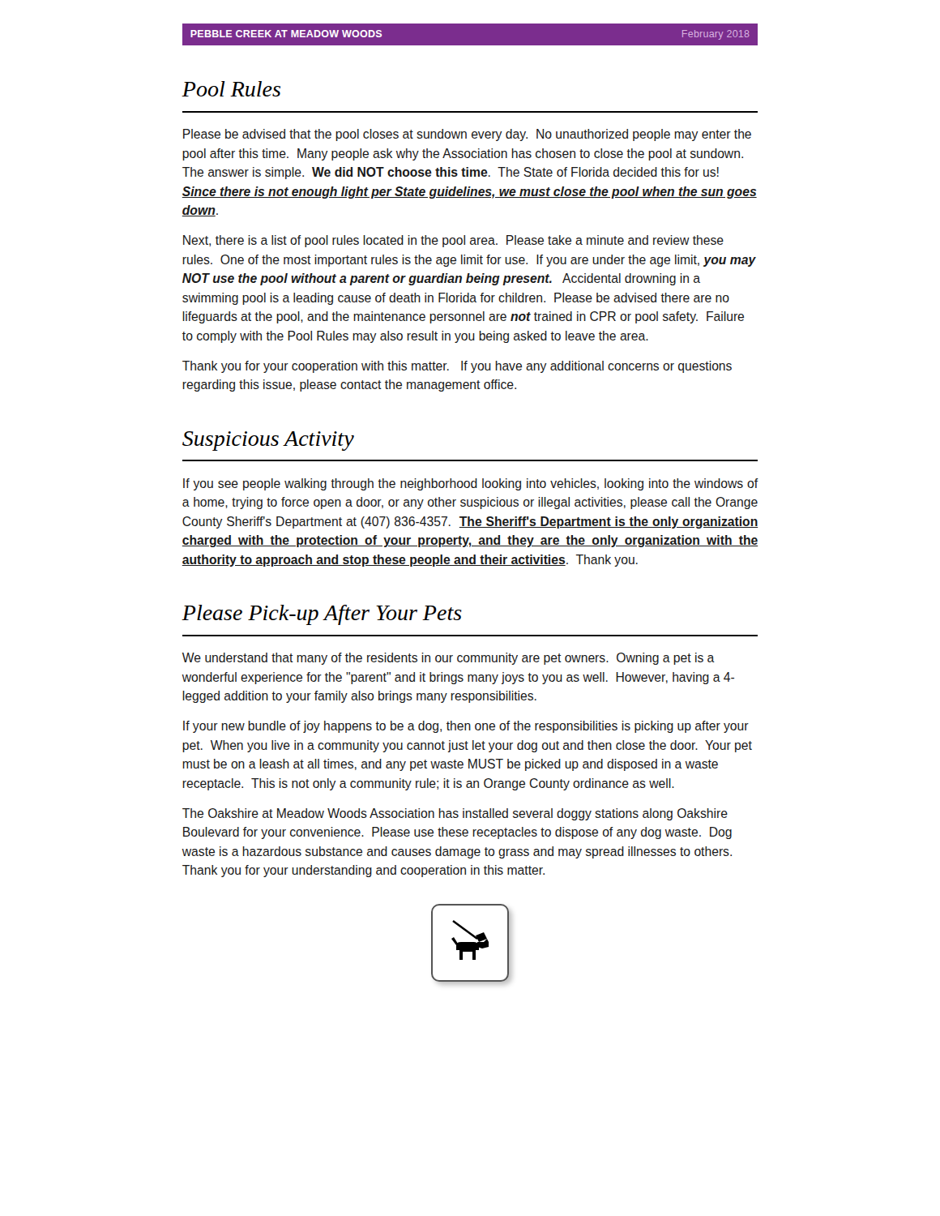Pebble Creek at Meadow Woods February 2018
Pool Rules
Please be advised that the pool closes at sundown every day. No unauthorized people may enter the pool after this time. Many people ask why the Association has chosen to close the pool at sundown. The answer is simple. We did NOT choose this time. The State of Florida decided this for us! Since there is not enough light per State guidelines, we must close the pool when the sun goes down.
Next, there is a list of pool rules located in the pool area. Please take a minute and review these rules. One of the most important rules is the age limit for use. If you are under the age limit, you may NOT use the pool without a parent or guardian being present. Accidental drowning in a swimming pool is a leading cause of death in Florida for children. Please be advised there are no lifeguards at the pool, and the maintenance personnel are not trained in CPR or pool safety. Failure to comply with the Pool Rules may also result in you being asked to leave the area.
Thank you for your cooperation with this matter. If you have any additional concerns or questions regarding this issue, please contact the management office.
Suspicious Activity
If you see people walking through the neighborhood looking into vehicles, looking into the windows of a home, trying to force open a door, or any other suspicious or illegal activities, please call the Orange County Sheriff's Department at (407) 836-4357. The Sheriff's Department is the only organization charged with the protection of your property, and they are the only organization with the authority to approach and stop these people and their activities. Thank you.
Please Pick-up After Your Pets
We understand that many of the residents in our community are pet owners. Owning a pet is a wonderful experience for the "parent" and it brings many joys to you as well. However, having a 4-legged addition to your family also brings many responsibilities.
If your new bundle of joy happens to be a dog, then one of the responsibilities is picking up after your pet. When you live in a community you cannot just let your dog out and then close the door. Your pet must be on a leash at all times, and any pet waste MUST be picked up and disposed in a waste receptacle. This is not only a community rule; it is an Orange County ordinance as well.
The Oakshire at Meadow Woods Association has installed several doggy stations along Oakshire Boulevard for your convenience. Please use these receptacles to dispose of any dog waste. Dog waste is a hazardous substance and causes damage to grass and may spread illnesses to others. Thank you for your understanding and cooperation in this matter.